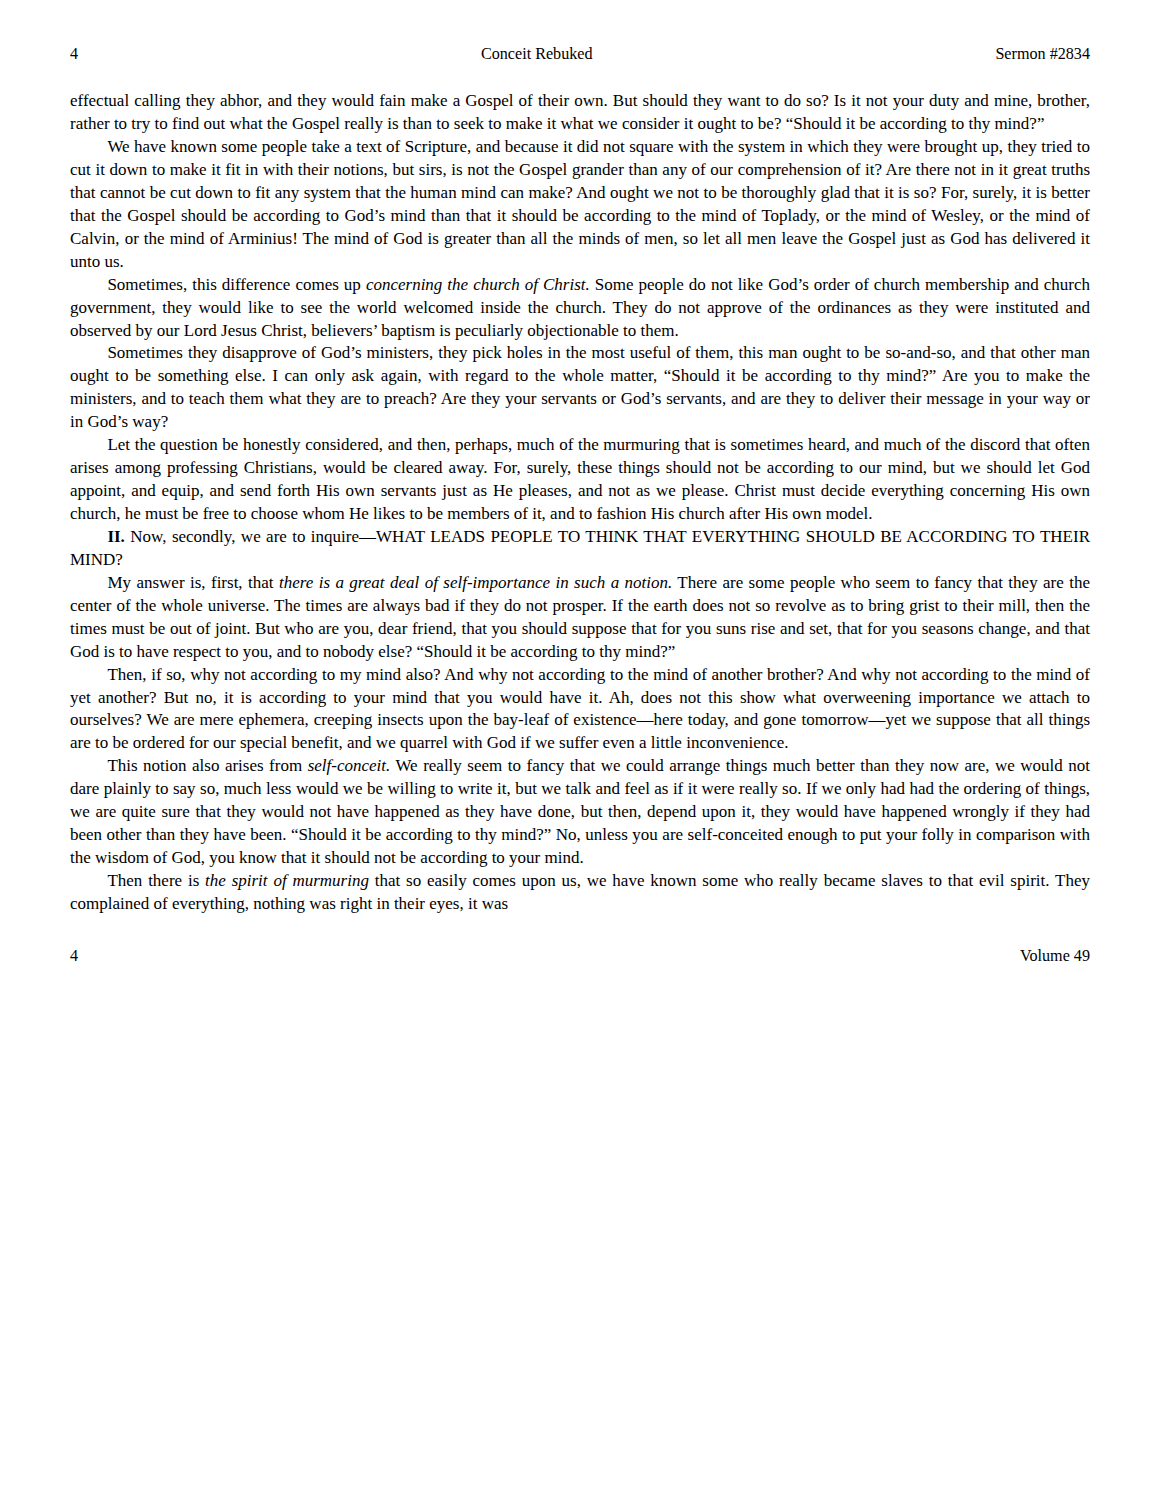4 Conceit Rebuked Sermon #2834
effectual calling they abhor, and they would fain make a Gospel of their own. But should they want to do so? Is it not your duty and mine, brother, rather to try to find out what the Gospel really is than to seek to make it what we consider it ought to be? “Should it be according to thy mind?”
We have known some people take a text of Scripture, and because it did not square with the system in which they were brought up, they tried to cut it down to make it fit in with their notions, but sirs, is not the Gospel grander than any of our comprehension of it? Are there not in it great truths that cannot be cut down to fit any system that the human mind can make? And ought we not to be thoroughly glad that it is so? For, surely, it is better that the Gospel should be according to God’s mind than that it should be according to the mind of Toplady, or the mind of Wesley, or the mind of Calvin, or the mind of Arminius! The mind of God is greater than all the minds of men, so let all men leave the Gospel just as God has delivered it unto us.
Sometimes, this difference comes up concerning the church of Christ. Some people do not like God’s order of church membership and church government, they would like to see the world welcomed inside the church. They do not approve of the ordinances as they were instituted and observed by our Lord Jesus Christ, believers’ baptism is peculiarly objectionable to them.
Sometimes they disapprove of God’s ministers, they pick holes in the most useful of them, this man ought to be so-and-so, and that other man ought to be something else. I can only ask again, with regard to the whole matter, “Should it be according to thy mind?” Are you to make the ministers, and to teach them what they are to preach? Are they your servants or God’s servants, and are they to deliver their message in your way or in God’s way?
Let the question be honestly considered, and then, perhaps, much of the murmuring that is sometimes heard, and much of the discord that often arises among professing Christians, would be cleared away. For, surely, these things should not be according to our mind, but we should let God appoint, and equip, and send forth His own servants just as He pleases, and not as we please. Christ must decide everything concerning His own church, he must be free to choose whom He likes to be members of it, and to fashion His church after His own model.
II. Now, secondly, we are to inquire—WHAT LEADS PEOPLE TO THINK THAT EVERYTHING SHOULD BE ACCORDING TO THEIR MIND?
My answer is, first, that there is a great deal of self-importance in such a notion. There are some people who seem to fancy that they are the center of the whole universe. The times are always bad if they do not prosper. If the earth does not so revolve as to bring grist to their mill, then the times must be out of joint. But who are you, dear friend, that you should suppose that for you suns rise and set, that for you seasons change, and that God is to have respect to you, and to nobody else? “Should it be according to thy mind?”
Then, if so, why not according to my mind also? And why not according to the mind of another brother? And why not according to the mind of yet another? But no, it is according to your mind that you would have it. Ah, does not this show what overweening importance we attach to ourselves? We are mere ephemera, creeping insects upon the bay-leaf of existence—here today, and gone tomorrow—yet we suppose that all things are to be ordered for our special benefit, and we quarrel with God if we suffer even a little inconvenience.
This notion also arises from self-conceit. We really seem to fancy that we could arrange things much better than they now are, we would not dare plainly to say so, much less would we be willing to write it, but we talk and feel as if it were really so. If we only had had the ordering of things, we are quite sure that they would not have happened as they have done, but then, depend upon it, they would have happened wrongly if they had been other than they have been. “Should it be according to thy mind?” No, unless you are self-conceited enough to put your folly in comparison with the wisdom of God, you know that it should not be according to your mind.
Then there is the spirit of murmuring that so easily comes upon us, we have known some who really became slaves to that evil spirit. They complained of everything, nothing was right in their eyes, it was
4 Volume 49